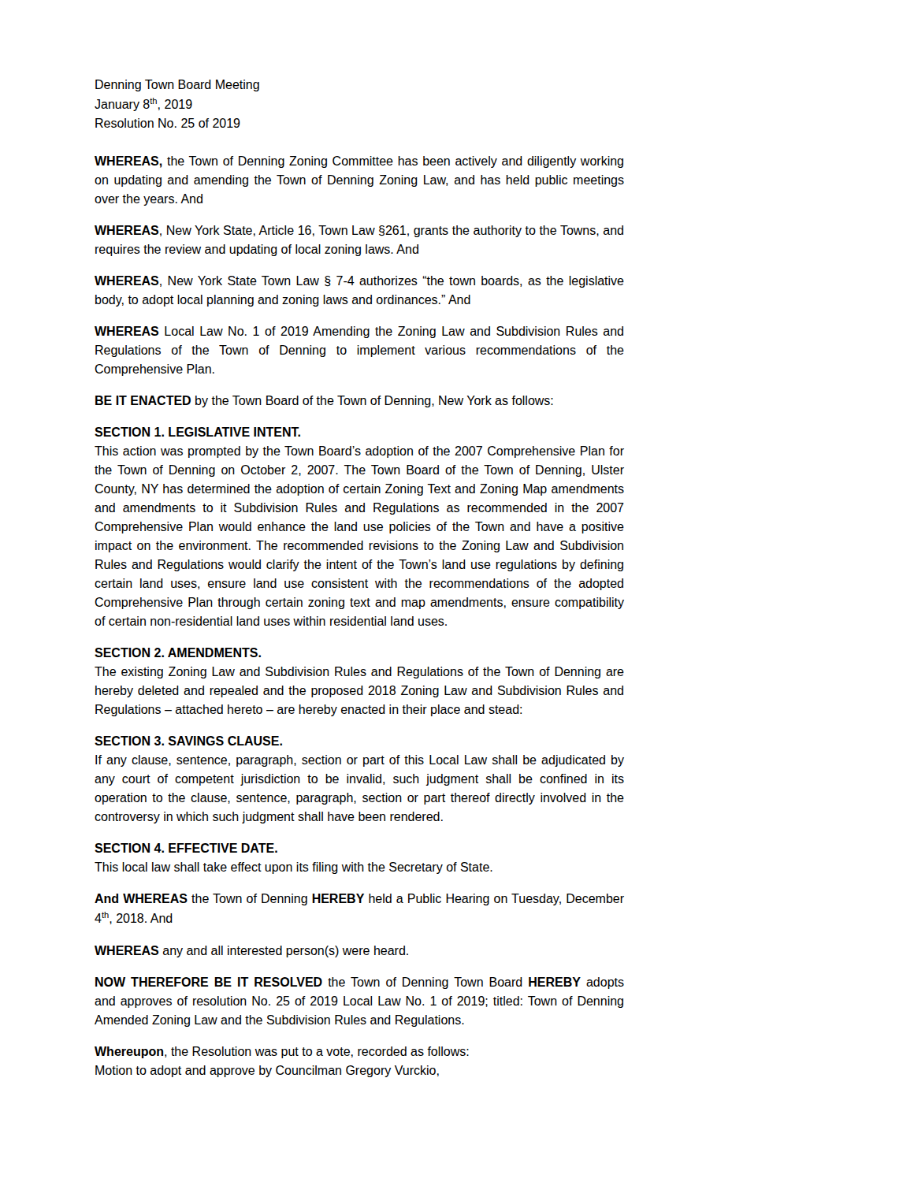Denning Town Board Meeting
January 8th, 2019
Resolution No. 25 of 2019
WHEREAS, the Town of Denning Zoning Committee has been actively and diligently working on updating and amending the Town of Denning Zoning Law, and has held public meetings over the years. And
WHEREAS, New York State, Article 16, Town Law §261, grants the authority to the Towns, and requires the review and updating of local zoning laws. And
WHEREAS, New York State Town Law § 7-4 authorizes “the town boards, as the legislative body, to adopt local planning and zoning laws and ordinances.” And
WHEREAS Local Law No. 1 of 2019 Amending the Zoning Law and Subdivision Rules and Regulations of the Town of Denning to implement various recommendations of the Comprehensive Plan.
BE IT ENACTED by the Town Board of the Town of Denning, New York as follows:
SECTION 1. LEGISLATIVE INTENT.
This action was prompted by the Town Board’s adoption of the 2007 Comprehensive Plan for the Town of Denning on October 2, 2007. The Town Board of the Town of Denning, Ulster County, NY has determined the adoption of certain Zoning Text and Zoning Map amendments and amendments to it Subdivision Rules and Regulations as recommended in the 2007 Comprehensive Plan would enhance the land use policies of the Town and have a positive impact on the environment. The recommended revisions to the Zoning Law and Subdivision Rules and Regulations would clarify the intent of the Town’s land use regulations by defining certain land uses, ensure land use consistent with the recommendations of the adopted Comprehensive Plan through certain zoning text and map amendments, ensure compatibility of certain non-residential land uses within residential land uses.
SECTION 2. AMENDMENTS.
The existing Zoning Law and Subdivision Rules and Regulations of the Town of Denning are hereby deleted and repealed and the proposed 2018 Zoning Law and Subdivision Rules and Regulations – attached hereto – are hereby enacted in their place and stead:
SECTION 3. SAVINGS CLAUSE.
If any clause, sentence, paragraph, section or part of this Local Law shall be adjudicated by any court of competent jurisdiction to be invalid, such judgment shall be confined in its operation to the clause, sentence, paragraph, section or part thereof directly involved in the controversy in which such judgment shall have been rendered.
SECTION 4. EFFECTIVE DATE.
This local law shall take effect upon its filing with the Secretary of State.
And WHEREAS the Town of Denning HEREBY held a Public Hearing on Tuesday, December 4th, 2018. And
WHEREAS any and all interested person(s) were heard.
NOW THEREFORE BE IT RESOLVED the Town of Denning Town Board HEREBY adopts and approves of resolution No. 25 of 2019 Local Law No. 1 of 2019; titled: Town of Denning Amended Zoning Law and the Subdivision Rules and Regulations.
Whereupon, the Resolution was put to a vote, recorded as follows:
Motion to adopt and approve by Councilman Gregory Vurckio,